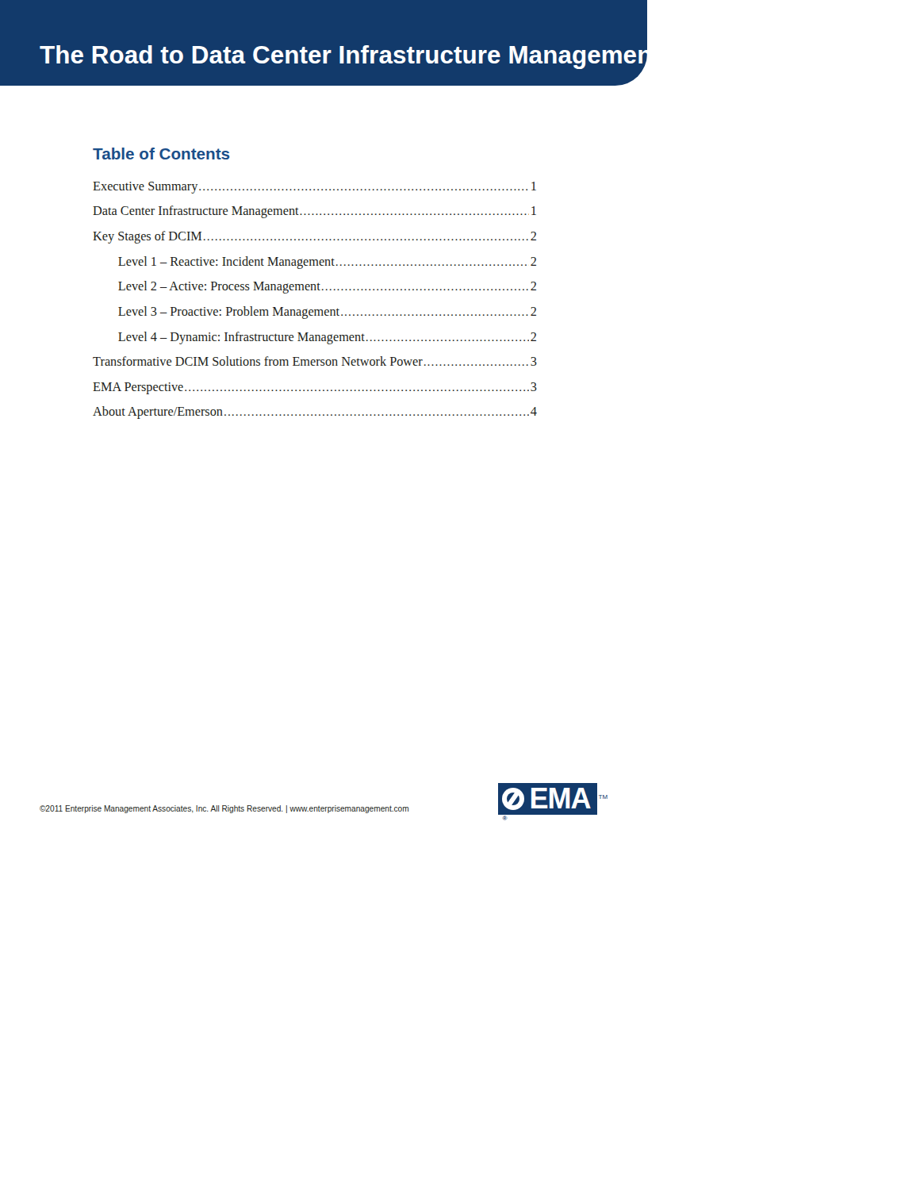The Road to Data Center Infrastructure Management
Table of Contents
Executive Summary ................................................................................................................................. 1
Data Center Infrastructure Management ..................................................................................................... 1
Key Stages of DCIM ............................................................................................................................. 2
Level 1 – Reactive: Incident Management .................................................................................................. 2
Level 2 – Active: Process Management ....................................................................................................... 2
Level 3 – Proactive: Problem Management ................................................................................................. 2
Level 4 – Dynamic: Infrastructure Management ..................................................................................... 2
Transformative DCIM Solutions from Emerson Network Power ........................................................... 3
EMA Perspective ..................................................................................................................................... 3
About Aperture/Emerson ............................................................................................................................. 4
©2011 Enterprise Management Associates, Inc. All Rights Reserved. | www.enterprisemanagement.com
EMA®
TM